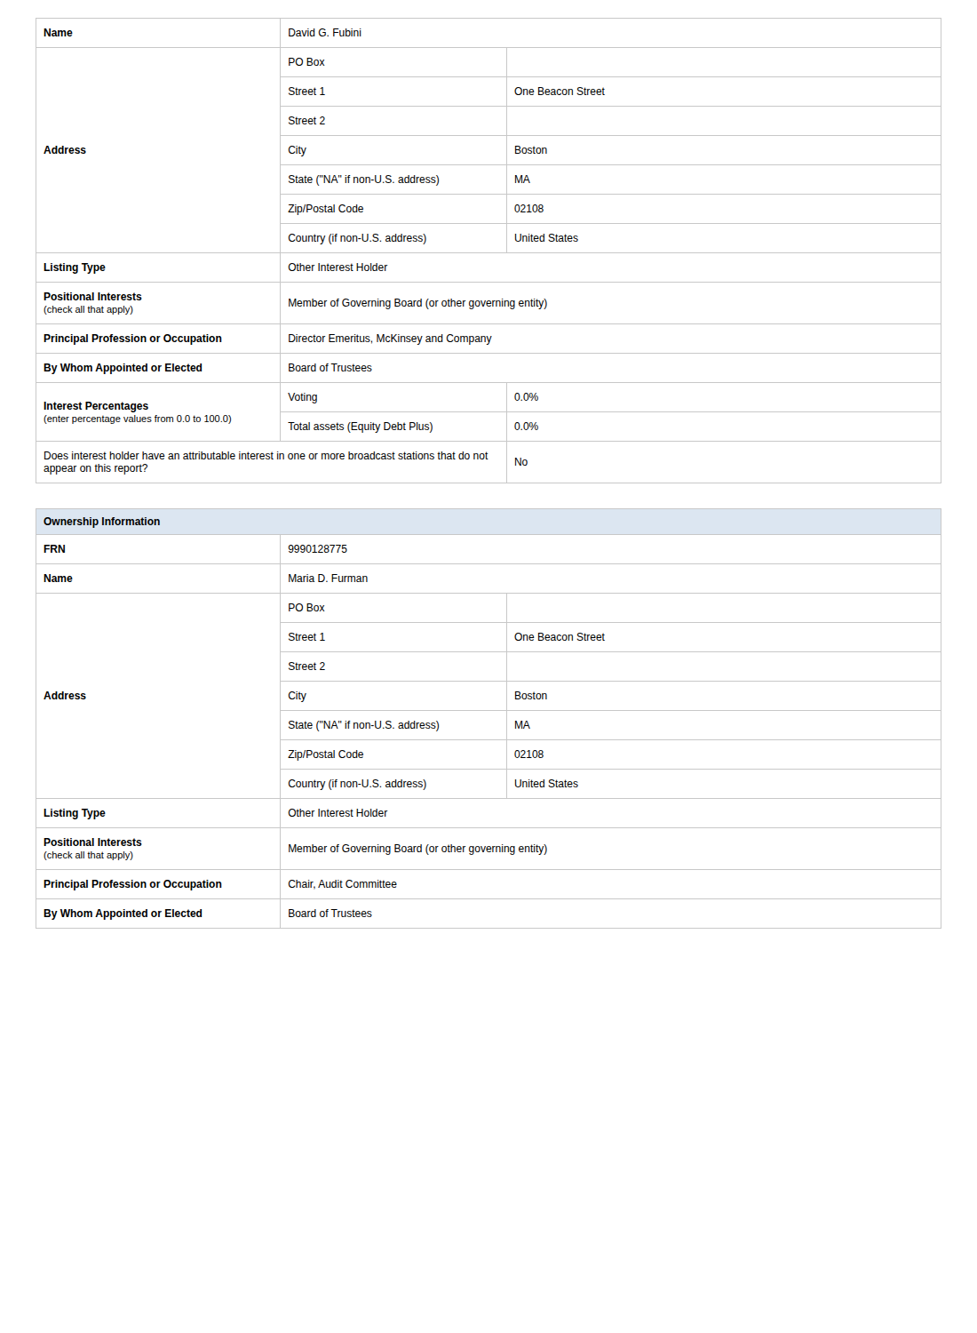| Name | David G. Fubini |
| Address | PO Box | |
| Street 1 | One Beacon Street |
| Street 2 | |
| City | Boston |
| State ("NA" if non-U.S. address) | MA |
| Zip/Postal Code | 02108 |
| Country (if non-U.S. address) | United States |
| Listing Type | Other Interest Holder |
| Positional Interests (check all that apply) | Member of Governing Board (or other governing entity) |
| Principal Profession or Occupation | Director Emeritus, McKinsey and Company |
| By Whom Appointed or Elected | Board of Trustees |
| Interest Percentages (enter percentage values from 0.0 to 100.0) | Voting | 0.0% |
| Total assets (Equity Debt Plus) | 0.0% |
| Does interest holder have an attributable interest in one or more broadcast stations that do not appear on this report? | No |
| Ownership Information |
| FRN | 9990128775 |
| Name | Maria D. Furman |
| Address | PO Box | |
| Street 1 | One Beacon Street |
| Street 2 | |
| City | Boston |
| State ("NA" if non-U.S. address) | MA |
| Zip/Postal Code | 02108 |
| Country (if non-U.S. address) | United States |
| Listing Type | Other Interest Holder |
| Positional Interests (check all that apply) | Member of Governing Board (or other governing entity) |
| Principal Profession or Occupation | Chair, Audit Committee |
| By Whom Appointed or Elected | Board of Trustees |